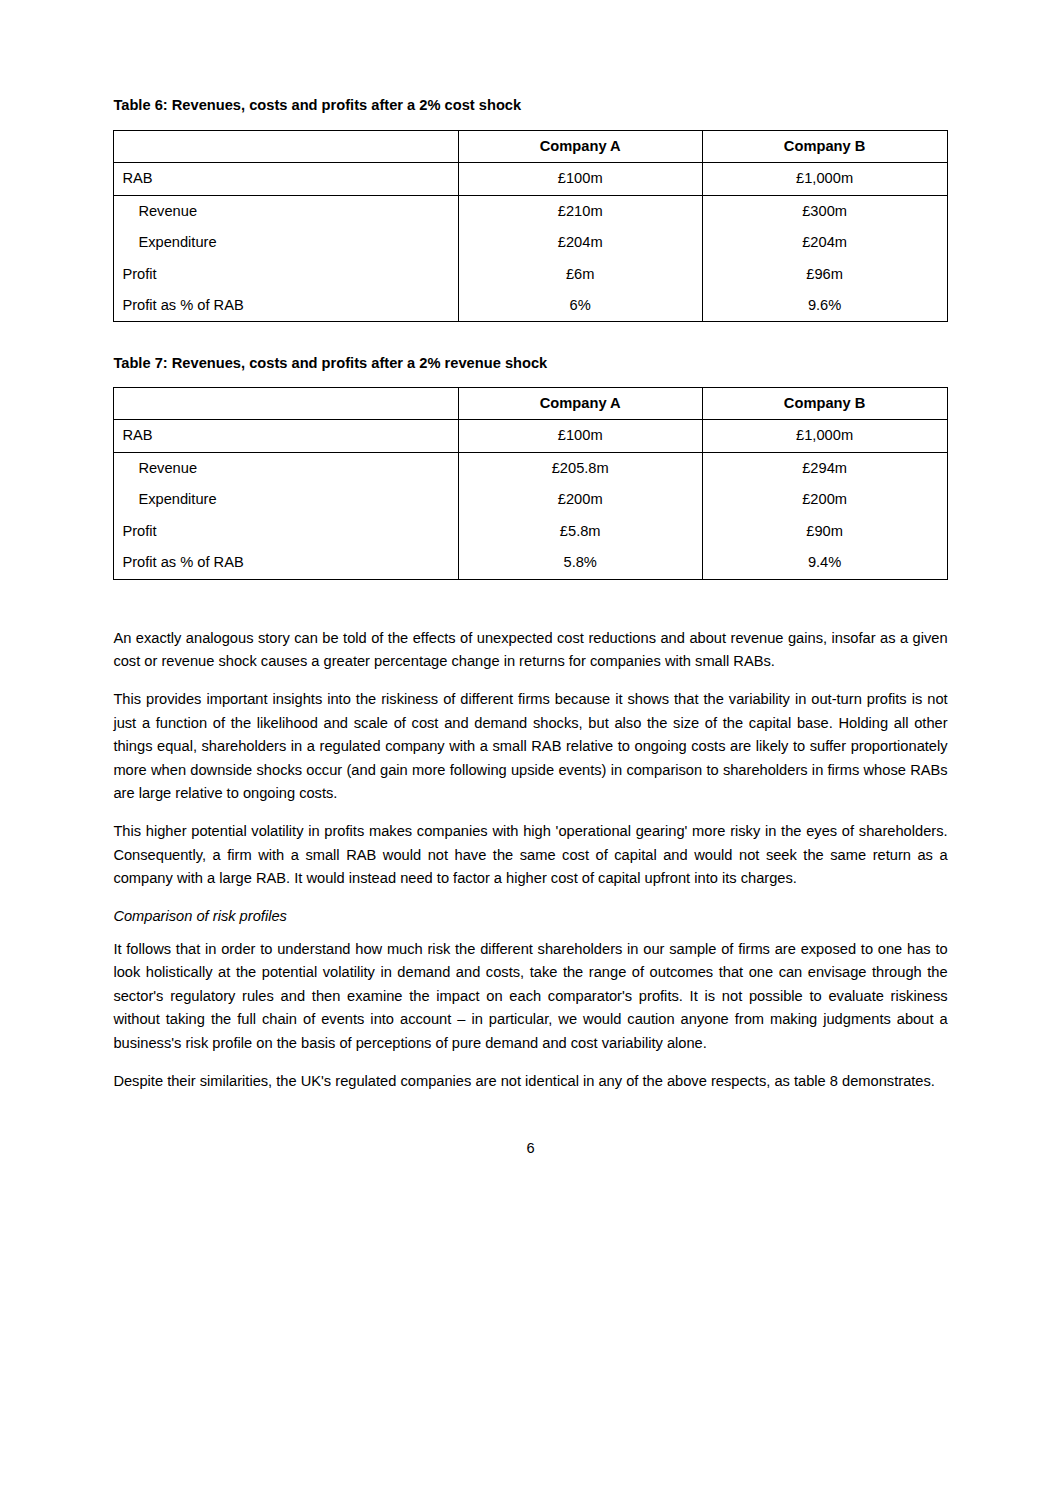Table 6: Revenues, costs and profits after a 2% cost shock
| | Company A | Company B |
| --- | --- | --- |
| RAB | £100m | £1,000m |
| Revenue | £210m | £300m |
| Expenditure | £204m | £204m |
| Profit | £6m | £96m |
| Profit as % of RAB | 6% | 9.6% |
Table 7: Revenues, costs and profits after a 2% revenue shock
| | Company A | Company B |
| --- | --- | --- |
| RAB | £100m | £1,000m |
| Revenue | £205.8m | £294m |
| Expenditure | £200m | £200m |
| Profit | £5.8m | £90m |
| Profit as % of RAB | 5.8% | 9.4% |
An exactly analogous story can be told of the effects of unexpected cost reductions and about revenue gains, insofar as a given cost or revenue shock causes a greater percentage change in returns for companies with small RABs.
This provides important insights into the riskiness of different firms because it shows that the variability in out-turn profits is not just a function of the likelihood and scale of cost and demand shocks, but also the size of the capital base. Holding all other things equal, shareholders in a regulated company with a small RAB relative to ongoing costs are likely to suffer proportionately more when downside shocks occur (and gain more following upside events) in comparison to shareholders in firms whose RABs are large relative to ongoing costs.
This higher potential volatility in profits makes companies with high 'operational gearing' more risky in the eyes of shareholders. Consequently, a firm with a small RAB would not have the same cost of capital and would not seek the same return as a company with a large RAB. It would instead need to factor a higher cost of capital upfront into its charges.
Comparison of risk profiles
It follows that in order to understand how much risk the different shareholders in our sample of firms are exposed to one has to look holistically at the potential volatility in demand and costs, take the range of outcomes that one can envisage through the sector's regulatory rules and then examine the impact on each comparator's profits. It is not possible to evaluate riskiness without taking the full chain of events into account – in particular, we would caution anyone from making judgments about a business's risk profile on the basis of perceptions of pure demand and cost variability alone.
Despite their similarities, the UK's regulated companies are not identical in any of the above respects, as table 8 demonstrates.
6